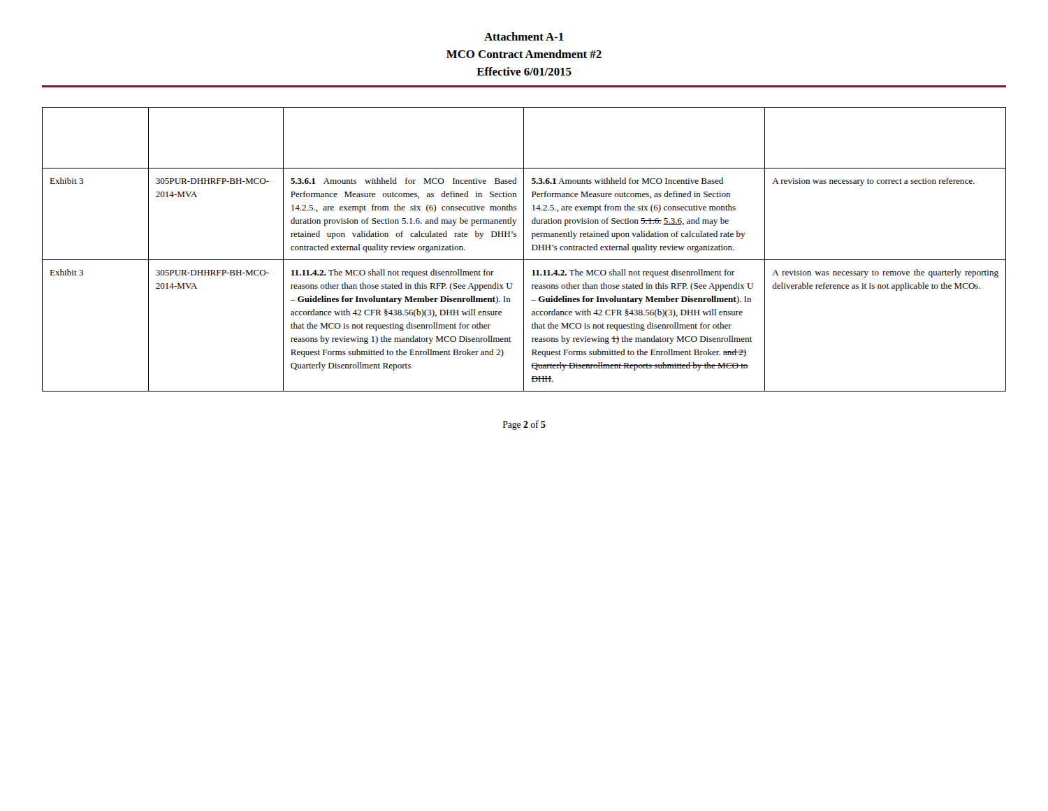Attachment A-1
MCO Contract Amendment #2
Effective 6/01/2015
| Exhibit 3 | 305PUR-DHHRFP-BH-MCO-2014-MVA | 5.3.6.1 Amounts withheld for MCO Incentive Based Performance Measure outcomes, as defined in Section 14.2.5., are exempt from the six (6) consecutive months duration provision of Section 5.1.6. and may be permanently retained upon validation of calculated rate by DHH’s contracted external quality review organization. | 5.3.6.1 Amounts withheld for MCO Incentive Based Performance Measure outcomes, as defined in Section 14.2.5., are exempt from the six (6) consecutive months duration provision of Section 5.1.6. 5.3.6, and may be permanently retained upon validation of calculated rate by DHH’s contracted external quality review organization. | A revision was necessary to correct a section reference. |
| Exhibit 3 | 305PUR-DHHRFP-BH-MCO-2014-MVA | 11.11.4.2. The MCO shall not request disenrollment for reasons other than those stated in this RFP. (See Appendix U – Guidelines for Involuntary Member Disenrollment ). In accordance with 42 CFR §438.56(b)(3), DHH will ensure that the MCO is not requesting disenrollment for other reasons by reviewing 1) the mandatory MCO Disenrollment Request Forms submitted to the Enrollment Broker and 2) Quarterly Disenrollment Reports | 11.11.4.2. The MCO shall not request disenrollment for reasons other than those stated in this RFP. (See Appendix U – Guidelines for Involuntary Member Disenrollment ). In accordance with 42 CFR §438.56(b)(3), DHH will ensure that the MCO is not requesting disenrollment for other reasons by reviewing 1) the mandatory MCO Disenrollment Request Forms submitted to the Enrollment Broker. and 2) Quarterly Disenrollment Reports submitted by the MCO to DHH . | A revision was necessary to remove the quarterly reporting deliverable reference as it is not applicable to the MCOs. |
Page 2 of 5